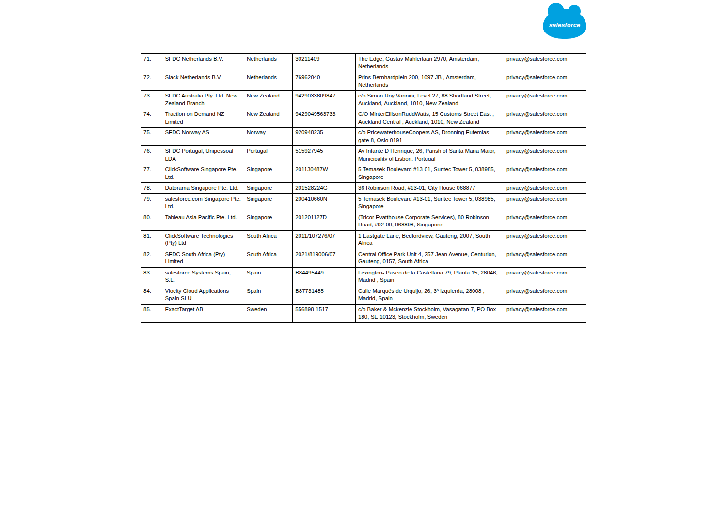salesforce
| 71. | SFDC Netherlands B.V. | Netherlands | 30211409 | The Edge, Gustav Mahlerlaan 2970, Amsterdam, Netherlands | privacy@salesforce.com |
| 72. | Slack Netherlands B.V. | Netherlands | 76962040 | Prins Bernhardplein 200, 1097 JB , Amsterdam, Netherlands | privacy@salesforce.com |
| 73. | SFDC Australia Pty. Ltd. New Zealand Branch | New Zealand | 9429033809847 | c/o Simon Roy Vannini, Level 27, 88 Shortland Street, Auckland, Auckland, 1010, New Zealand | privacy@salesforce.com |
| 74. | Traction on Demand NZ Limited | New Zealand | 9429049563733 | C/O MinterEllisonRuddWatts, 15 Customs Street East , Auckland Central , Auckland, 1010, New Zealand | privacy@salesforce.com |
| 75. | SFDC Norway AS | Norway | 920948235 | c/o PricewaterhouseCoopers AS, Dronning Eufemias gate 8, Oslo 0191 | privacy@salesforce.com |
| 76. | SFDC Portugal, Unipessoal LDA | Portugal | 515927945 | Av Infante D Henrique, 26, Parish of Santa Maria Maior, Municipality of Lisbon, Portugal | privacy@salesforce.com |
| 77. | ClickSoftware Singapore Pte. Ltd. | Singapore | 201130487W | 5 Temasek Boulevard #13-01, Suntec Tower 5, 038985, Singapore | privacy@salesforce.com |
| 78. | Datorama Singapore Pte. Ltd. | Singapore | 201528224G | 36 Robinson Road, #13-01, City House 068877 | privacy@salesforce.com |
| 79. | salesforce.com Singapore Pte. Ltd. | Singapore | 200410660N | 5 Temasek Boulevard #13-01, Suntec Tower 5, 038985, Singapore | privacy@salesforce.com |
| 80. | Tableau Asia Pacific Pte. Ltd. | Singapore | 201201127D | (Tricor Evatthouse Corporate Services), 80 Robinson Road, #02-00, 068898, Singapore | privacy@salesforce.com |
| 81. | ClickSoftware Technologies (Pty) Ltd | South Africa | 2011/107276/07 | 1 Eastgate Lane, Bedfordview, Gauteng, 2007, South Africa | privacy@salesforce.com |
| 82. | SFDC South Africa (Pty) Limited | South Africa | 2021/819006/07 | Central Office Park Unit 4, 257 Jean Avenue, Centurion, Gauteng, 0157, South Africa | privacy@salesforce.com |
| 83. | salesforce Systems Spain, S.L. | Spain | B84495449 | Lexington- Paseo de la Castellana 79, Planta 15, 28046, Madrid , Spain | privacy@salesforce.com |
| 84. | Vlocity Cloud Applications Spain SLU | Spain | B87731485 | Calle Marqués de Urquijo, 26, 3º izquierda, 28008 , Madrid, Spain | privacy@salesforce.com |
| 85. | ExactTarget AB | Sweden | 556898-1517 | c/o Baker & Mckenzie Stockholm, Vasagatan 7, PO Box 180, SE 10123, Stockholm, Sweden | privacy@salesforce.com |